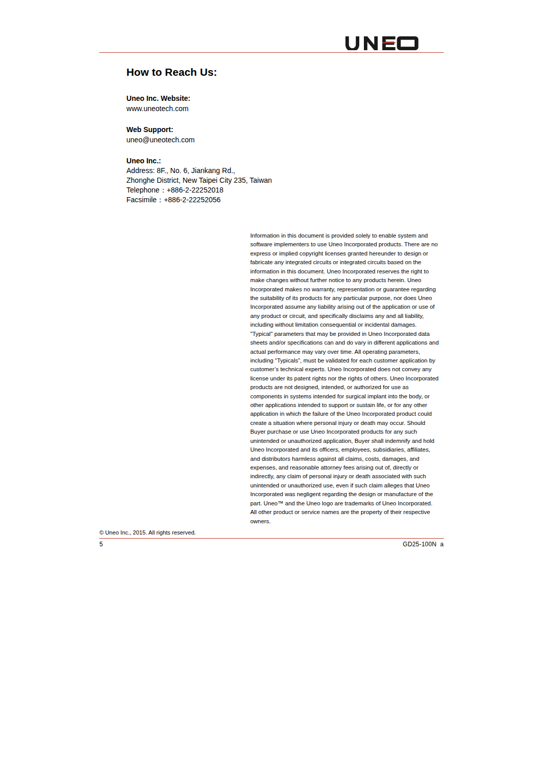How to Reach Us:
Uneo Inc. Website:
www.uneotech.com
Web Support:
uneo@uneotech.com
Uneo Inc.:
Address: 8F., No. 6, Jiankang Rd.,
Zhonghe District, New Taipei City 235, Taiwan
Telephone：+886-2-22252018
Facsimile：+886-2-22252056
Information in this document is provided solely to enable system and software implementers to use Uneo Incorporated products. There are no express or implied copyright licenses granted hereunder to design or fabricate any integrated circuits or integrated circuits based on the information in this document. Uneo Incorporated reserves the right to make changes without further notice to any products herein. Uneo Incorporated makes no warranty, representation or guarantee regarding the suitability of its products for any particular purpose, nor does Uneo Incorporated assume any liability arising out of the application or use of any product or circuit, and specifically disclaims any and all liability, including without limitation consequential or incidental damages. "Typical" parameters that may be provided in Uneo Incorporated data sheets and/or specifications can and do vary in different applications and actual performance may vary over time. All operating parameters, including “Typicals”, must be validated for each customer application by customer’s technical experts. Uneo Incorporated does not convey any license under its patent rights nor the rights of others. Uneo Incorporated products are not designed, intended, or authorized for use as components in systems intended for surgical implant into the body, or other applications intended to support or sustain life, or for any other application in which the failure of the Uneo Incorporated product could create a situation where personal injury or death may occur. Should Buyer purchase or use Uneo Incorporated products for any such unintended or unauthorized application, Buyer shall indemnify and hold Uneo Incorporated and its officers, employees, subsidiaries, affiliates, and distributors harmless against all claims, costs, damages, and expenses, and reasonable attorney fees arising out of, directly or indirectly, any claim of personal injury or death associated with such unintended or unauthorized use, even if such claim alleges that Uneo Incorporated was negligent regarding the design or manufacture of the part. Uneo™ and the Uneo logo are trademarks of Uneo Incorporated. All other product or service names are the property of their respective owners.
© Uneo Inc., 2015. All rights reserved.
5
GD25-100N a